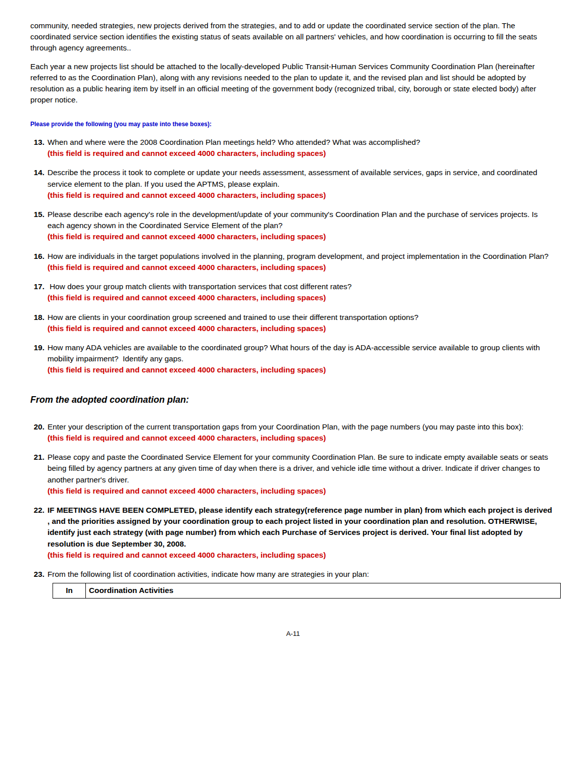community, needed strategies, new projects derived from the strategies, and to add or update the coordinated service section of the plan. The coordinated service section identifies the existing status of seats available on all partners' vehicles, and how coordination is occurring to fill the seats through agency agreements..
Each year a new projects list should be attached to the locally-developed Public Transit-Human Services Community Coordination Plan (hereinafter referred to as the Coordination Plan), along with any revisions needed to the plan to update it, and the revised plan and list should be adopted by resolution as a public hearing item by itself in an official meeting of the government body (recognized tribal, city, borough or state elected body) after proper notice.
Please provide the following (you may paste into these boxes):
13. When and where were the 2008 Coordination Plan meetings held? Who attended? What was accomplished? (this field is required and cannot exceed 4000 characters, including spaces)
14. Describe the process it took to complete or update your needs assessment, assessment of available services, gaps in service, and coordinated service element to the plan. If you used the APTMS, please explain. (this field is required and cannot exceed 4000 characters, including spaces)
15. Please describe each agency's role in the development/update of your community's Coordination Plan and the purchase of services projects. Is each agency shown in the Coordinated Service Element of the plan? (this field is required and cannot exceed 4000 characters, including spaces)
16. How are individuals in the target populations involved in the planning, program development, and project implementation in the Coordination Plan? (this field is required and cannot exceed 4000 characters, including spaces)
17. How does your group match clients with transportation services that cost different rates? (this field is required and cannot exceed 4000 characters, including spaces)
18. How are clients in your coordination group screened and trained to use their different transportation options? (this field is required and cannot exceed 4000 characters, including spaces)
19. How many ADA vehicles are available to the coordinated group? What hours of the day is ADA-accessible service available to group clients with mobility impairment? Identify any gaps. (this field is required and cannot exceed 4000 characters, including spaces)
From the adopted coordination plan:
20. Enter your description of the current transportation gaps from your Coordination Plan, with the page numbers (you may paste into this box): (this field is required and cannot exceed 4000 characters, including spaces)
21. Please copy and paste the Coordinated Service Element for your community Coordination Plan. Be sure to indicate empty available seats or seats being filled by agency partners at any given time of day when there is a driver, and vehicle idle time without a driver. Indicate if driver changes to another partner's driver. (this field is required and cannot exceed 4000 characters, including spaces)
22. IF MEETINGS HAVE BEEN COMPLETED, please identify each strategy(reference page number in plan) from which each project is derived , and the priorities assigned by your coordination group to each project listed in your coordination plan and resolution. OTHERWISE, identify just each strategy (with page number) from which each Purchase of Services project is derived. Your final list adopted by resolution is due September 30, 2008. (this field is required and cannot exceed 4000 characters, including spaces)
23. From the following list of coordination activities, indicate how many are strategies in your plan:
| In | Coordination Activities |
| --- | --- |
A-11